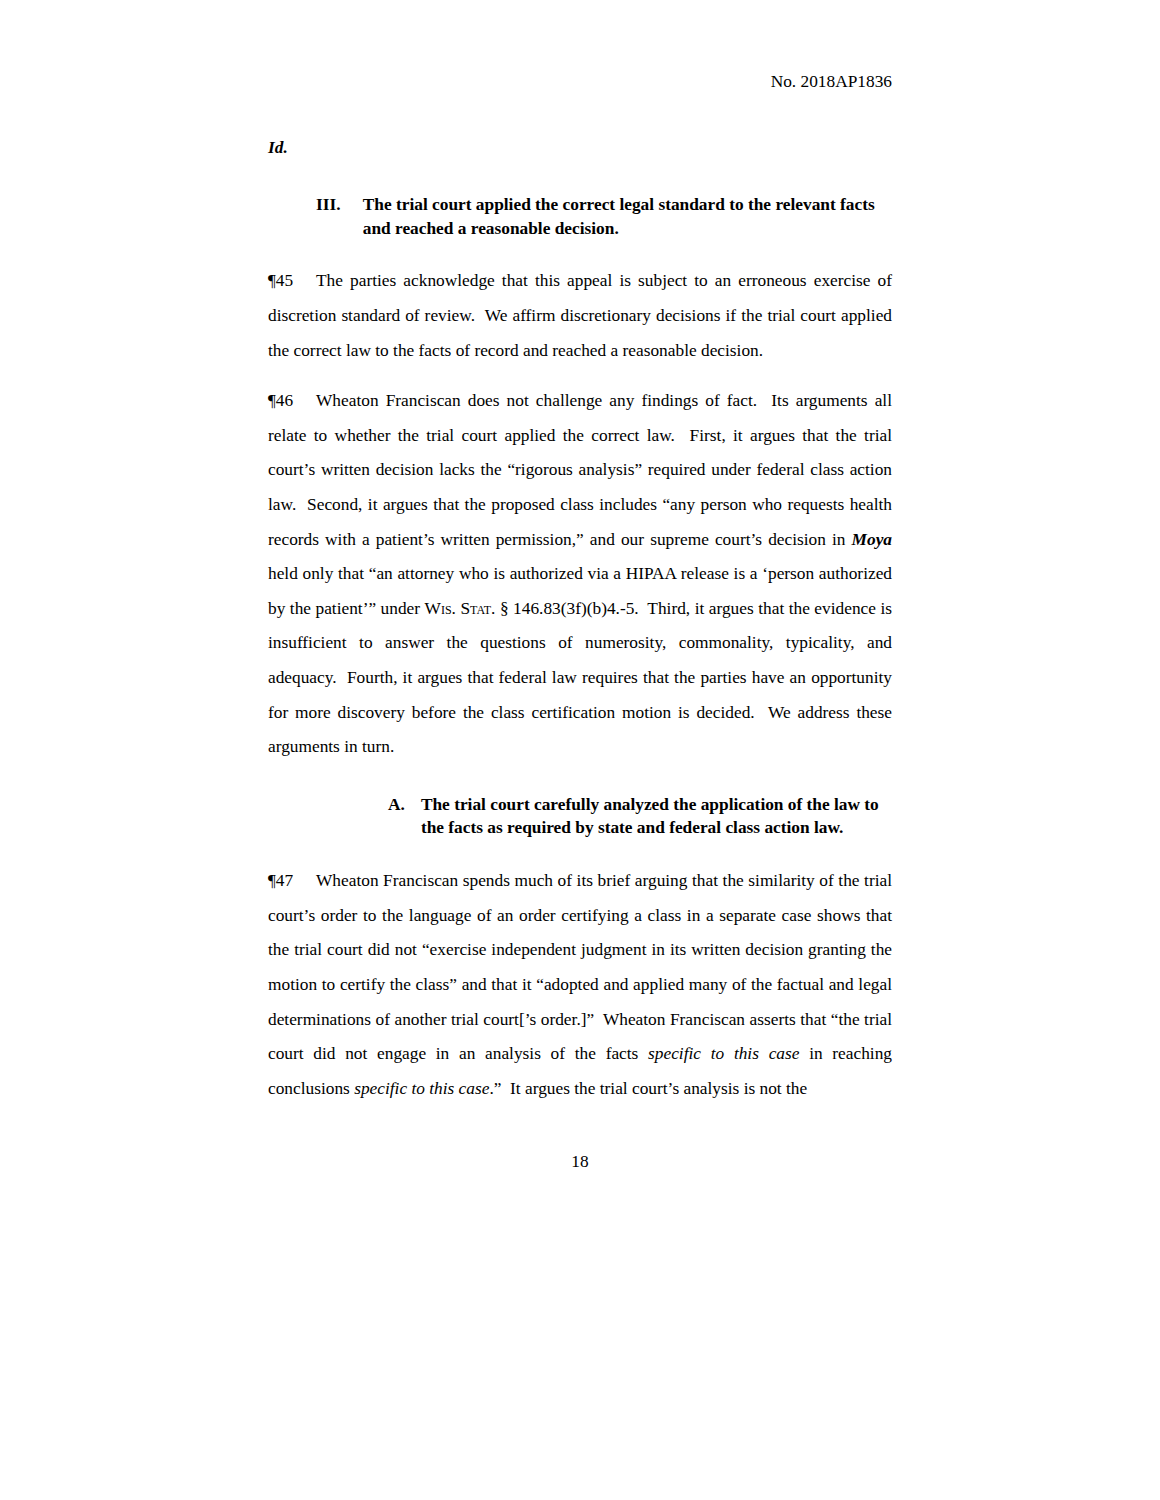No. 2018AP1836
Id.
III. The trial court applied the correct legal standard to the relevant facts and reached a reasonable decision.
¶45 The parties acknowledge that this appeal is subject to an erroneous exercise of discretion standard of review. We affirm discretionary decisions if the trial court applied the correct law to the facts of record and reached a reasonable decision.
¶46 Wheaton Franciscan does not challenge any findings of fact. Its arguments all relate to whether the trial court applied the correct law. First, it argues that the trial court’s written decision lacks the “rigorous analysis” required under federal class action law. Second, it argues that the proposed class includes “any person who requests health records with a patient’s written permission,” and our supreme court’s decision in Moya held only that “an attorney who is authorized via a HIPAA release is a ‘person authorized by the patient’” under Wis. Stat. § 146.83(3f)(b)4.-5. Third, it argues that the evidence is insufficient to answer the questions of numerosity, commonality, typicality, and adequacy. Fourth, it argues that federal law requires that the parties have an opportunity for more discovery before the class certification motion is decided. We address these arguments in turn.
A. The trial court carefully analyzed the application of the law to the facts as required by state and federal class action law.
¶47 Wheaton Franciscan spends much of its brief arguing that the similarity of the trial court’s order to the language of an order certifying a class in a separate case shows that the trial court did not “exercise independent judgment in its written decision granting the motion to certify the class” and that it “adopted and applied many of the factual and legal determinations of another trial court[’s order.]” Wheaton Franciscan asserts that “the trial court did not engage in an analysis of the facts specific to this case in reaching conclusions specific to this case.” It argues the trial court’s analysis is not the
18